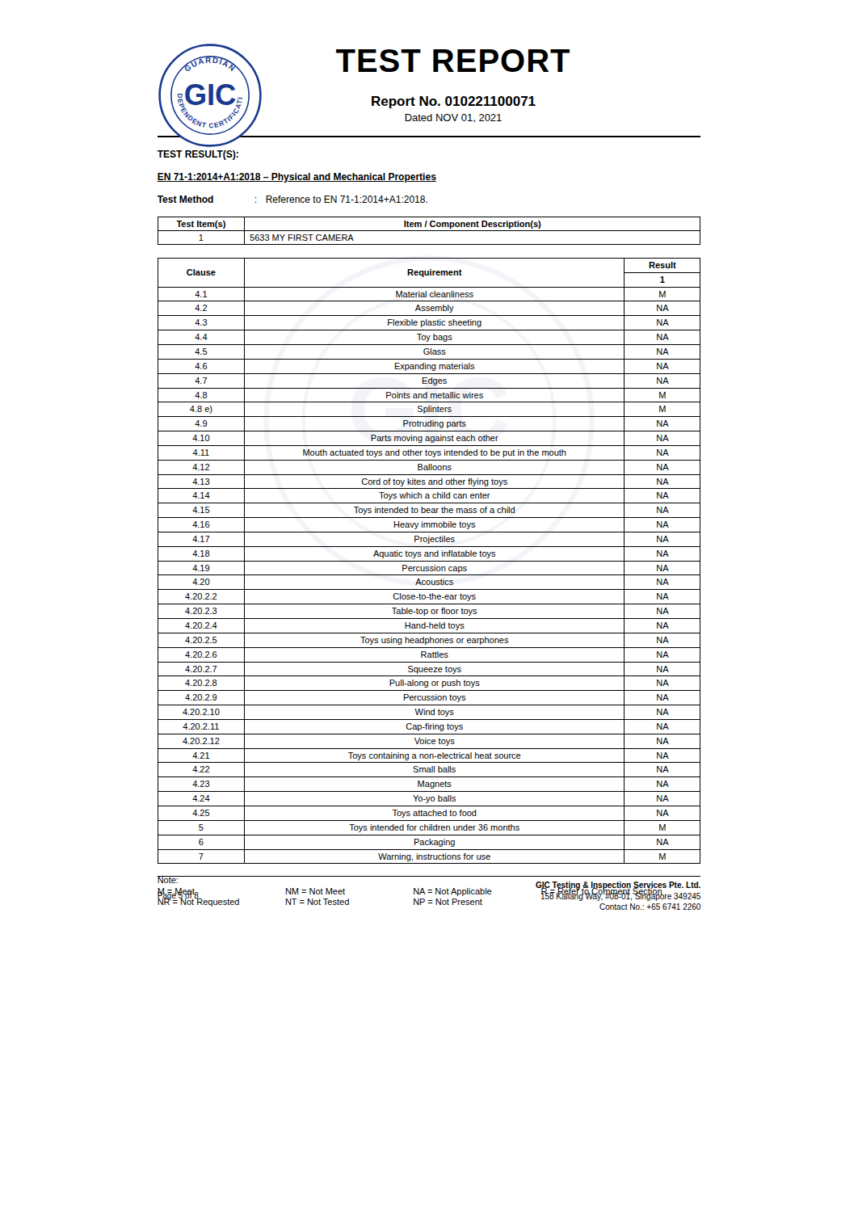GIC
GUARDIAN INDEPENDENT CERTIFICATION GIC
TEST REPORT
Report No. 010221100071
Dated NOV 01, 2021
TEST RESULT(S):
EN 71-1:2014+A1:2018 – Physical and Mechanical Properties
Test Method : Reference to EN 71-1:2014+A1:2018.
| Test Item(s) | Item / Component Description(s) |
| --- | --- |
| 1 | 5633 MY FIRST CAMERA |
| Clause | Requirement | Result |
| --- | --- | --- |
| 1 |
| 4.1 | Material cleanliness | M |
| 4.2 | Assembly | NA |
| 4.3 | Flexible plastic sheeting | NA |
| 4.4 | Toy bags | NA |
| 4.5 | Glass | NA |
| 4.6 | Expanding materials | NA |
| 4.7 | Edges | NA |
| 4.8 | Points and metallic wires | M |
| 4.8 e) | Splinters | M |
| 4.9 | Protruding parts | NA |
| 4.10 | Parts moving against each other | NA |
| 4.11 | Mouth actuated toys and other toys intended to be put in the mouth | NA |
| 4.12 | Balloons | NA |
| 4.13 | Cord of toy kites and other flying toys | NA |
| 4.14 | Toys which a child can enter | NA |
| 4.15 | Toys intended to bear the mass of a child | NA |
| 4.16 | Heavy immobile toys | NA |
| 4.17 | Projectiles | NA |
| 4.18 | Aquatic toys and inflatable toys | NA |
| 4.19 | Percussion caps | NA |
| 4.20 | Acoustics | NA |
| 4.20.2.2 | Close-to-the-ear toys | NA |
| 4.20.2.3 | Table-top or floor toys | NA |
| 4.20.2.4 | Hand-held toys | NA |
| 4.20.2.5 | Toys using headphones or earphones | NA |
| 4.20.2.6 | Rattles | NA |
| 4.20.2.7 | Squeeze toys | NA |
| 4.20.2.8 | Pull-along or push toys | NA |
| 4.20.2.9 | Percussion toys | NA |
| 4.20.2.10 | Wind toys | NA |
| 4.20.2.11 | Cap-firing toys | NA |
| 4.20.2.12 | Voice toys | NA |
| 4.21 | Toys containing a non-electrical heat source | NA |
| 4.22 | Small balls | NA |
| 4.23 | Magnets | NA |
| 4.24 | Yo-yo balls | NA |
| 4.25 | Toys attached to food | NA |
| 5 | Toys intended for children under 36 months | M |
| 6 | Packaging | NA |
| 7 | Warning, instructions for use | M |
Note:
M = Meet
NM = Not Meet
NA = Not Applicable
R = Refer to Comment Section
NR = Not Requested
NT = Not Tested
NP = Not Present
Page 5 of 8
GIC Testing & Inspection Services Pte. Ltd.
158 Kallang Way, #08-01, Singapore 349245
Contact No.: +65 6741 2260